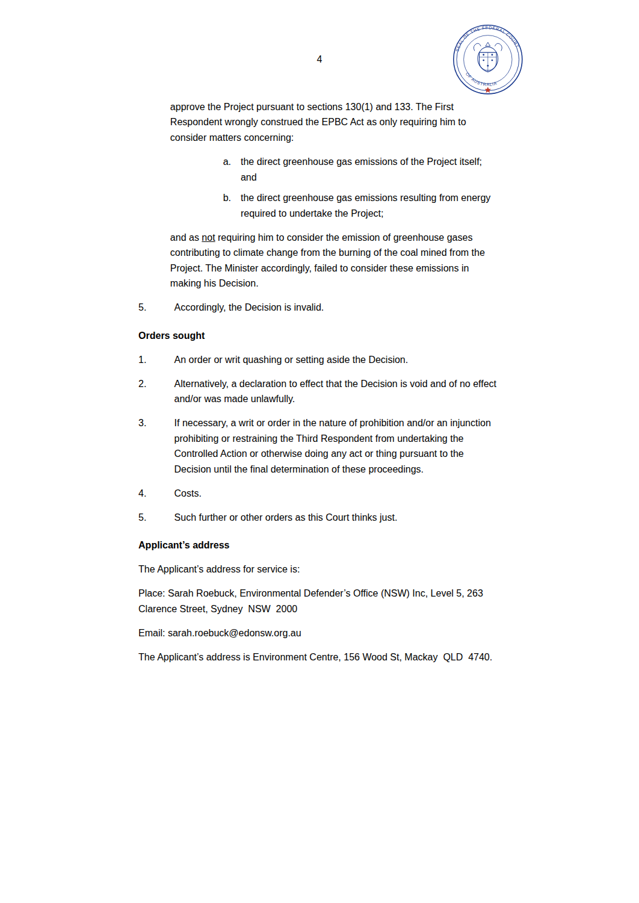SEAL OF THE FEDERAL COURT OF AUSTRALIA
4
approve the Project pursuant to sections 130(1) and 133. The First Respondent wrongly construed the EPBC Act as only requiring him to consider matters concerning:
the direct greenhouse gas emissions of the Project itself; and
the direct greenhouse gas emissions resulting from energy required to undertake the Project;
and as not requiring him to consider the emission of greenhouse gases contributing to climate change from the burning of the coal mined from the Project. The Minister accordingly, failed to consider these emissions in making his Decision.
5.
Accordingly, the Decision is invalid.
Orders sought
1.
An order or writ quashing or setting aside the Decision.
2.
Alternatively, a declaration to effect that the Decision is void and of no effect and/or was made unlawfully.
3.
If necessary, a writ or order in the nature of prohibition and/or an injunction prohibiting or restraining the Third Respondent from undertaking the Controlled Action or otherwise doing any act or thing pursuant to the Decision until the final determination of these proceedings.
4.
Costs.
5.
Such further or other orders as this Court thinks just.
Applicant’s address
The Applicant’s address for service is:
Place: Sarah Roebuck, Environmental Defender’s Office (NSW) Inc, Level 5, 263 Clarence Street, Sydney NSW 2000
Email: sarah.roebuck@edonsw.org.au
The Applicant’s address is Environment Centre, 156 Wood St, Mackay QLD 4740.